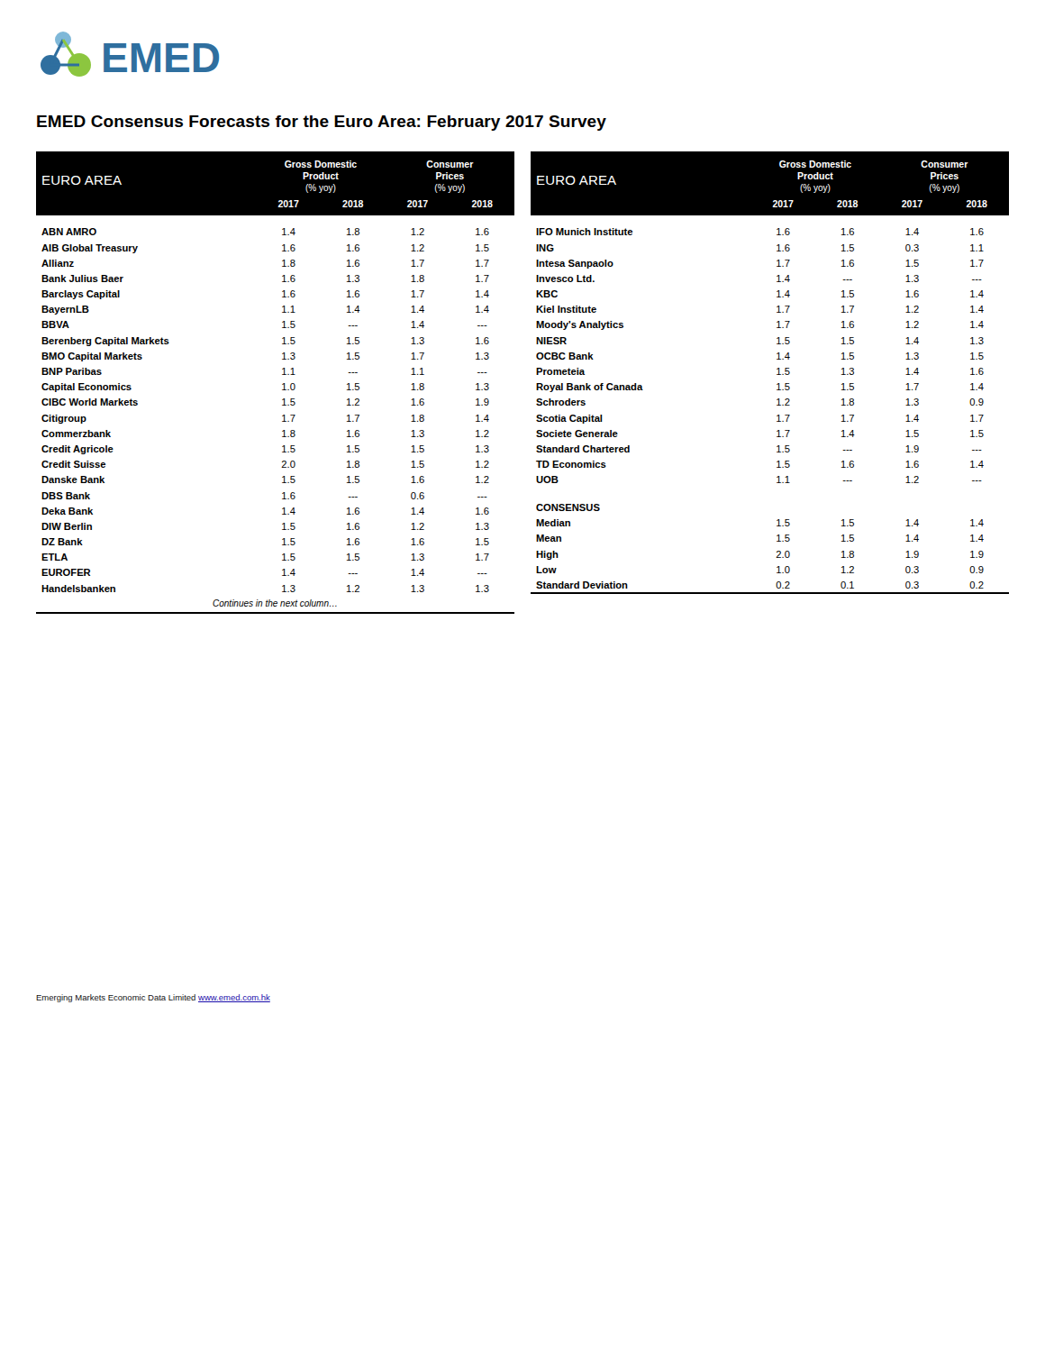EMED
EMED Consensus Forecasts for the Euro Area: February 2017 Survey
| / EURO AREA / Gross Domestic Product (% yoy) / Consumer Prices (% yoy) / / / 2017 / 2018 / 2017 / 2018 / / ABN AMRO / 1.4 / 1.8 / 1.2 / 1.6 / / AIB Global Treasury / 1.6 / 1.6 / 1.2 / 1.5 / / Allianz / 1.8 / 1.6 / 1.7 / 1.7 / / Bank Julius Baer / 1.6 / 1.3 / 1.8 / 1.7 / / Barclays Capital / 1.6 / 1.6 / 1.7 / 1.4 / / BayernLB / 1.1 / 1.4 / 1.4 / 1.4 / / BBVA / 1.5 / --- / 1.4 / --- / / Berenberg Capital Markets / 1.5 / 1.5 / 1.3 / 1.6 / / BMO Capital Markets / 1.3 / 1.5 / 1.7 / 1.3 / / BNP Paribas / 1.1 / --- / 1.1 / --- / / Capital Economics / 1.0 / 1.5 / 1.8 / 1.3 / / CIBC World Markets / 1.5 / 1.2 / 1.6 / 1.9 / / Citigroup / 1.7 / 1.7 / 1.8 / 1.4 / / Commerzbank / 1.8 / 1.6 / 1.3 / 1.2 / / Credit Agricole / 1.5 / 1.5 / 1.5 / 1.3 / / Credit Suisse / 2.0 / 1.8 / 1.5 / 1.2 / / Danske Bank / 1.5 / 1.5 / 1.6 / 1.2 / / DBS Bank / 1.6 / --- / 0.6 / --- / / Deka Bank / 1.4 / 1.6 / 1.4 / 1.6 / / DIW Berlin / 1.5 / 1.6 / 1.2 / 1.3 / / DZ Bank / 1.5 / 1.6 / 1.6 / 1.5 / / ETLA / 1.5 / 1.5 / 1.3 / 1.7 / / EUROFER / 1.4 / --- / 1.4 / --- / / Handelsbanken / 1.3 / 1.2 / 1.3 / 1.3 / / Continues in the next column… / | | / EURO AREA / Gross Domestic Product (% yoy) / Consumer Prices (% yoy) / / / 2017 / 2018 / 2017 / 2018 / / IFO Munich Institute / 1.6 / 1.6 / 1.4 / 1.6 / / ING / 1.6 / 1.5 / 0.3 / 1.1 / / Intesa Sanpaolo / 1.7 / 1.6 / 1.5 / 1.7 / / Invesco Ltd. / 1.4 / --- / 1.3 / --- / / KBC / 1.4 / 1.5 / 1.6 / 1.4 / / Kiel Institute / 1.7 / 1.7 / 1.2 / 1.4 / / Moody's Analytics / 1.7 / 1.6 / 1.2 / 1.4 / / NIESR / 1.5 / 1.5 / 1.4 / 1.3 / / OCBC Bank / 1.4 / 1.5 / 1.3 / 1.5 / / Prometeia / 1.5 / 1.3 / 1.4 / 1.6 / / Royal Bank of Canada / 1.5 / 1.5 / 1.7 / 1.4 / / Schroders / 1.2 / 1.8 / 1.3 / 0.9 / / Scotia Capital / 1.7 / 1.7 / 1.4 / 1.7 / / Societe Generale / 1.7 / 1.4 / 1.5 / 1.5 / / Standard Chartered / 1.5 / --- / 1.9 / --- / / TD Economics / 1.5 / 1.6 / 1.6 / 1.4 / / UOB / 1.1 / --- / 1.2 / --- / / CONSENSUS / / / / / / Median / 1.5 / 1.5 / 1.4 / 1.4 / / Mean / 1.5 / 1.5 / 1.4 / 1.4 / / High / 2.0 / 1.8 / 1.9 / 1.9 / / Low / 1.0 / 1.2 / 0.3 / 0.9 / / Standard Deviation / 0.2 / 0.1 / 0.3 / 0.2 / |
Emerging Markets Economic Data Limited www.emed.com.hk